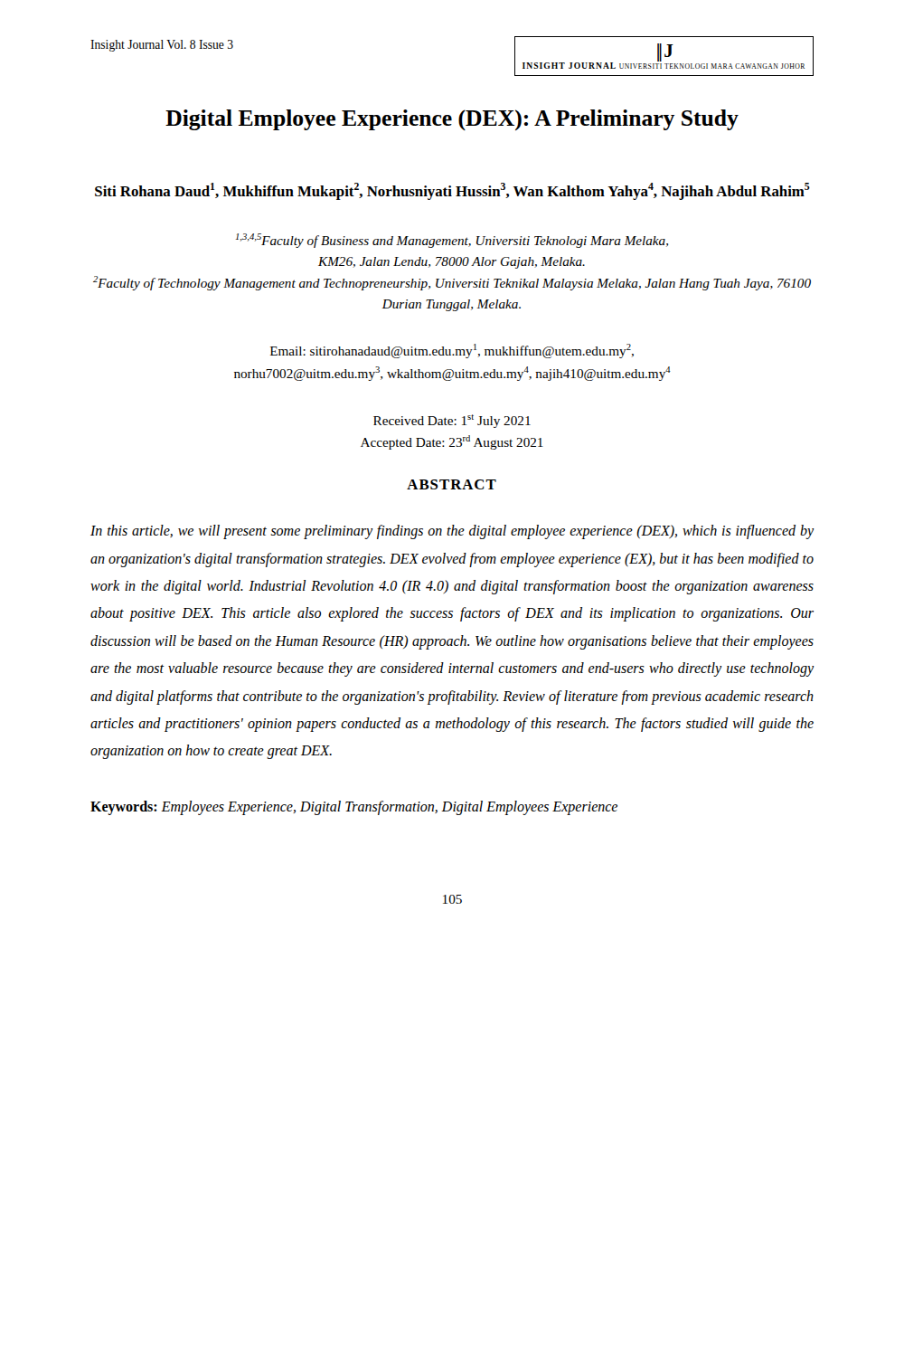Insight Journal Vol. 8 Issue 3
|| J INSIGHT JOURNAL UNIVERSITI TEKNOLOGI MARA CAWANGAN JOHOR
Digital Employee Experience (DEX): A Preliminary Study
Siti Rohana Daud1, Mukhiffun Mukapit2, Norhusniyati Hussin3, Wan Kalthom Yahya4, Najihah Abdul Rahim5
1,3,4,5Faculty of Business and Management, Universiti Teknologi Mara Melaka,
KM26, Jalan Lendu, 78000 Alor Gajah, Melaka.
2Faculty of Technology Management and Technopreneurship, Universiti Teknikal Malaysia Melaka, Jalan Hang Tuah Jaya, 76100 Durian Tunggal, Melaka.
Email: sitirohanadaud@uitm.edu.my1, mukhiffun@utem.edu.my2,
norhu7002@uitm.edu.my3, wkalthom@uitm.edu.my4, najih410@uitm.edu.my4
Received Date: 1st July 2021
Accepted Date: 23rd August 2021
ABSTRACT
In this article, we will present some preliminary findings on the digital employee experience (DEX), which is influenced by an organization's digital transformation strategies. DEX evolved from employee experience (EX), but it has been modified to work in the digital world. Industrial Revolution 4.0 (IR 4.0) and digital transformation boost the organization awareness about positive DEX. This article also explored the success factors of DEX and its implication to organizations. Our discussion will be based on the Human Resource (HR) approach. We outline how organisations believe that their employees are the most valuable resource because they are considered internal customers and end-users who directly use technology and digital platforms that contribute to the organization's profitability. Review of literature from previous academic research articles and practitioners' opinion papers conducted as a methodology of this research. The factors studied will guide the organization on how to create great DEX.
Keywords: Employees Experience, Digital Transformation, Digital Employees Experience
105